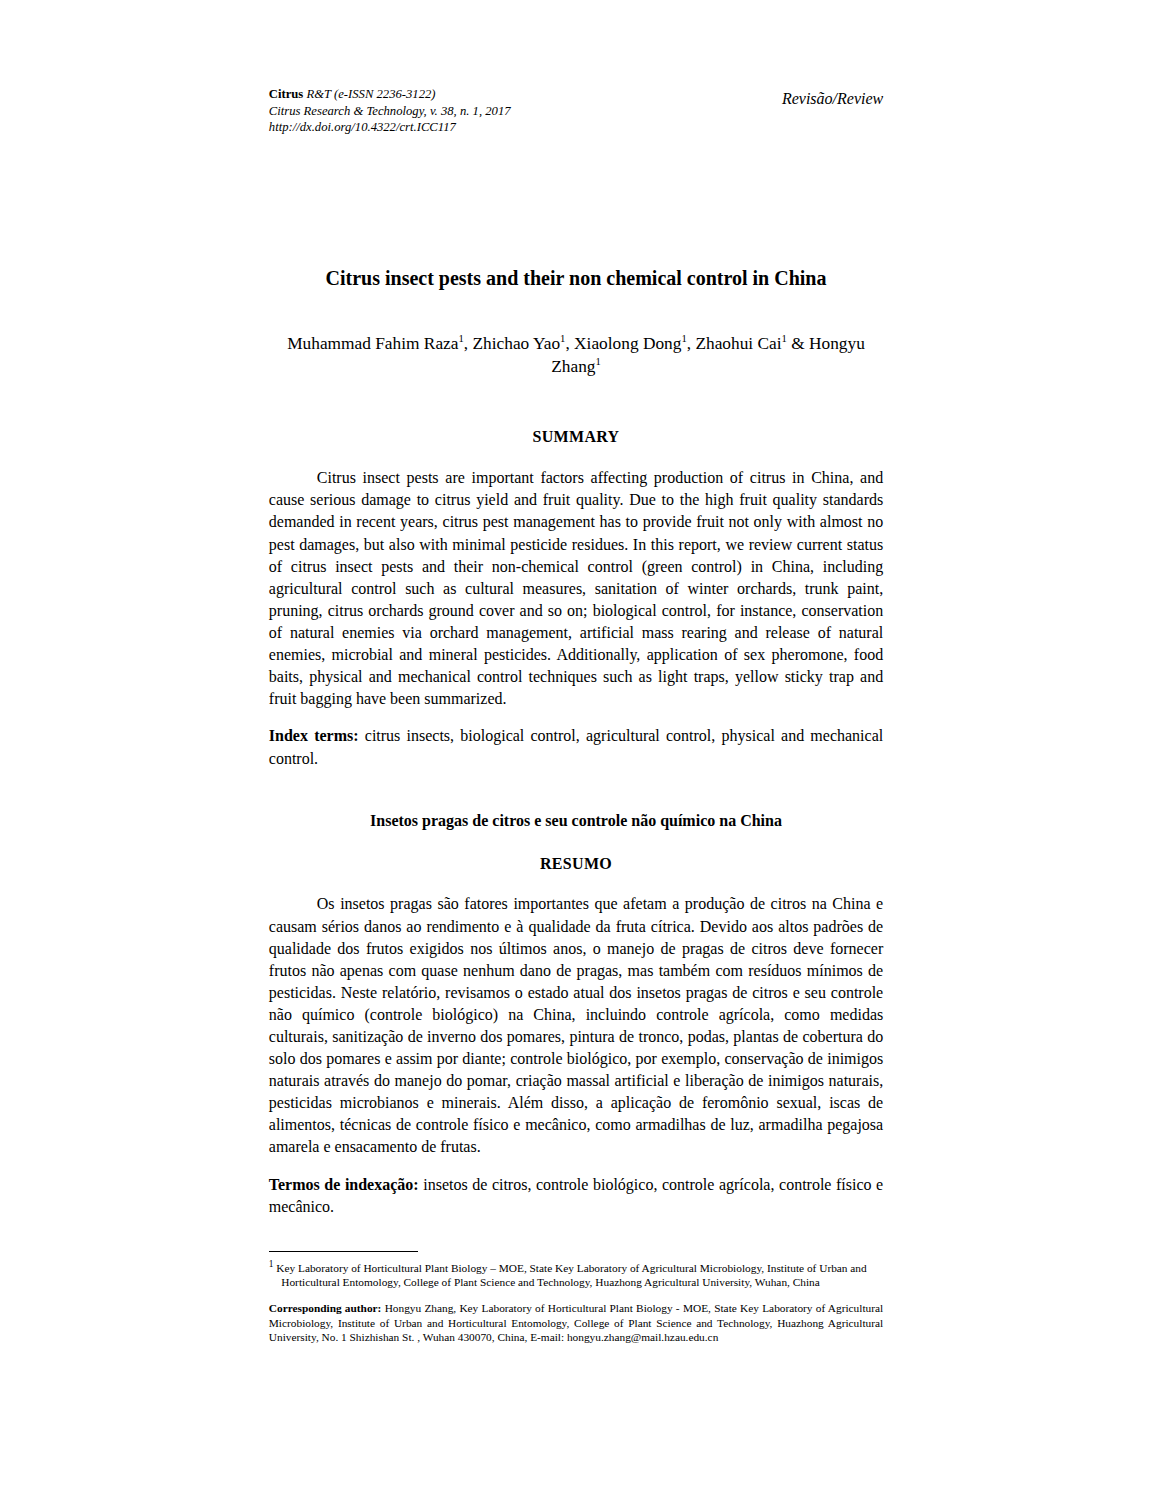Citrus R&T (e-ISSN 2236-3122)
Citrus Research & Technology, v. 38, n. 1, 2017
http://dx.doi.org/10.4322/crt.ICC117
Revisão/Review
Citrus insect pests and their non chemical control in China
Muhammad Fahim Raza1, Zhichao Yao1, Xiaolong Dong1, Zhaohui Cai1 & Hongyu Zhang1
SUMMARY
Citrus insect pests are important factors affecting production of citrus in China, and cause serious damage to citrus yield and fruit quality. Due to the high fruit quality standards demanded in recent years, citrus pest management has to provide fruit not only with almost no pest damages, but also with minimal pesticide residues. In this report, we review current status of citrus insect pests and their non-chemical control (green control) in China, including agricultural control such as cultural measures, sanitation of winter orchards, trunk paint, pruning, citrus orchards ground cover and so on; biological control, for instance, conservation of natural enemies via orchard management, artificial mass rearing and release of natural enemies, microbial and mineral pesticides. Additionally, application of sex pheromone, food baits, physical and mechanical control techniques such as light traps, yellow sticky trap and fruit bagging have been summarized.
Index terms: citrus insects, biological control, agricultural control, physical and mechanical control.
Insetos pragas de citros e seu controle não químico na China
RESUMO
Os insetos pragas são fatores importantes que afetam a produção de citros na China e causam sérios danos ao rendimento e à qualidade da fruta cítrica. Devido aos altos padrões de qualidade dos frutos exigidos nos últimos anos, o manejo de pragas de citros deve fornecer frutos não apenas com quase nenhum dano de pragas, mas também com resíduos mínimos de pesticidas. Neste relatório, revisamos o estado atual dos insetos pragas de citros e seu controle não químico (controle biológico) na China, incluindo controle agrícola, como medidas culturais, sanitização de inverno dos pomares, pintura de tronco, podas, plantas de cobertura do solo dos pomares e assim por diante; controle biológico, por exemplo, conservação de inimigos naturais através do manejo do pomar, criação massal artificial e liberação de inimigos naturais, pesticidas microbianos e minerais. Além disso, a aplicação de feromônio sexual, iscas de alimentos, técnicas de controle físico e mecânico, como armadilhas de luz, armadilha pegajosa amarela e ensacamento de frutas.
Termos de indexação: insetos de citros, controle biológico, controle agrícola, controle físico e mecânico.
1 Key Laboratory of Horticultural Plant Biology – MOE, State Key Laboratory of Agricultural Microbiology, Institute of Urban and Horticultural Entomology, College of Plant Science and Technology, Huazhong Agricultural University, Wuhan, China
Corresponding author: Hongyu Zhang, Key Laboratory of Horticultural Plant Biology - MOE, State Key Laboratory of Agricultural Microbiology, Institute of Urban and Horticultural Entomology, College of Plant Science and Technology, Huazhong Agricultural University, No. 1 Shizhishan St. , Wuhan 430070, China, E-mail: hongyu.zhang@mail.hzau.edu.cn